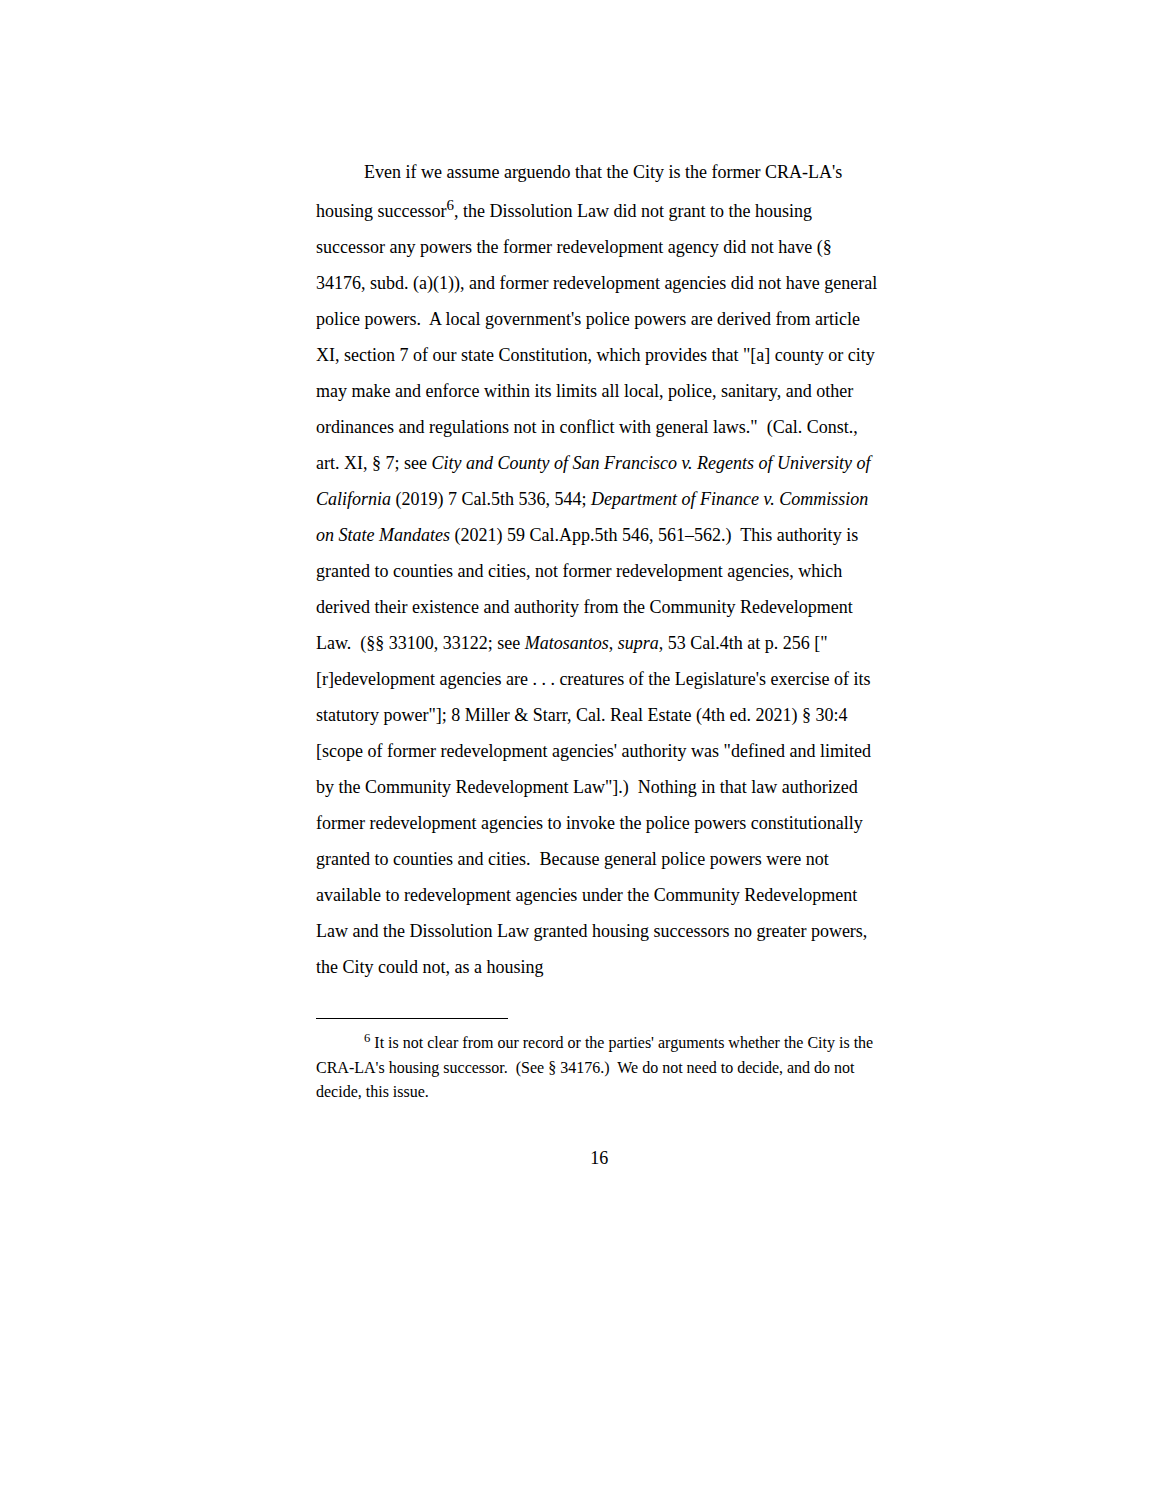Even if we assume arguendo that the City is the former CRA-LA's housing successor6, the Dissolution Law did not grant to the housing successor any powers the former redevelopment agency did not have (§ 34176, subd. (a)(1)), and former redevelopment agencies did not have general police powers. A local government's police powers are derived from article XI, section 7 of our state Constitution, which provides that "[a] county or city may make and enforce within its limits all local, police, sanitary, and other ordinances and regulations not in conflict with general laws." (Cal. Const., art. XI, § 7; see City and County of San Francisco v. Regents of University of California (2019) 7 Cal.5th 536, 544; Department of Finance v. Commission on State Mandates (2021) 59 Cal.App.5th 546, 561–562.) This authority is granted to counties and cities, not former redevelopment agencies, which derived their existence and authority from the Community Redevelopment Law. (§§ 33100, 33122; see Matosantos, supra, 53 Cal.4th at p. 256 ["[r]edevelopment agencies are . . . creatures of the Legislature's exercise of its statutory power"]; 8 Miller & Starr, Cal. Real Estate (4th ed. 2021) § 30:4 [scope of former redevelopment agencies' authority was "defined and limited by the Community Redevelopment Law"].) Nothing in that law authorized former redevelopment agencies to invoke the police powers constitutionally granted to counties and cities. Because general police powers were not available to redevelopment agencies under the Community Redevelopment Law and the Dissolution Law granted housing successors no greater powers, the City could not, as a housing
6 It is not clear from our record or the parties' arguments whether the City is the CRA-LA's housing successor. (See § 34176.) We do not need to decide, and do not decide, this issue.
16